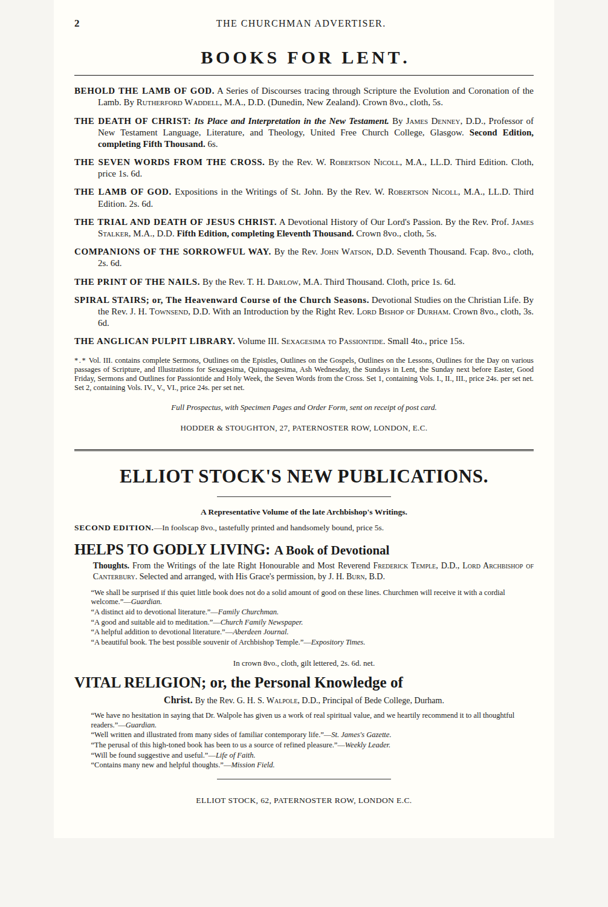2
The Churchman Advertiser.
BOOKS FOR LENT.
BEHOLD THE LAMB OF GOD. A Series of Discourses tracing through Scripture the Evolution and Coronation of the Lamb. By Rutherford Waddell, M.A., D.D. (Dunedin, New Zealand). Crown 8vo., cloth, 5s.
THE DEATH OF CHRIST: Its Place and Interpretation in the New Testament. By James Denney, D.D., Professor of New Testament Language, Literature, and Theology, United Free Church College, Glasgow. Second Edition, completing Fifth Thousand. 6s.
THE SEVEN WORDS FROM THE CROSS. By the Rev. W. Robertson Nicoll, M.A., LL.D. Third Edition. Cloth, price 1s. 6d.
THE LAMB OF GOD. Expositions in the Writings of St. John. By the Rev. W. Robertson Nicoll, M.A., LL.D. Third Edition. 2s. 6d.
THE TRIAL AND DEATH OF JESUS CHRIST. A Devotional History of Our Lord's Passion. By the Rev. Prof. James Stalker, M.A., D.D. Fifth Edition, completing Eleventh Thousand. Crown 8vo., cloth, 5s.
COMPANIONS OF THE SORROWFUL WAY. By the Rev. John Watson, D.D. Seventh Thousand. Fcap. 8vo., cloth, 2s. 6d.
THE PRINT OF THE NAILS. By the Rev. T. H. Darlow, M.A. Third Thousand. Cloth, price 1s. 6d.
SPIRAL STAIRS; or, The Heavenward Course of the Church Seasons. Devotional Studies on the Christian Life. By the Rev. J. H. Townsend, D.D. With an Introduction by the Right Rev. Lord Bishop of Durham. Crown 8vo., cloth, 3s. 6d.
THE ANGLICAN PULPIT LIBRARY. Volume III. Sexagesima to Passiontide. Small 4to., price 15s.
*.* Vol. III. contains complete Sermons, Outlines on the Epistles, Outlines on the Gospels, Outlines on the Lessons, Outlines for the Day on various passages of Scripture, and Illustrations for Sexagesima, Quinquagesima, Ash Wednesday, the Sundays in Lent, the Sunday next before Easter, Good Friday, Sermons and Outlines for Passiontide and Holy Week, the Seven Words from the Cross. Set 1, containing Vols. I., II., III., price 24s. per set net. Set 2, containing Vols. IV., V., VI., price 24s. per set net.
Full Prospectus, with Specimen Pages and Order Form, sent on receipt of post card.
HODDER & STOUGHTON, 27, PATERNOSTER ROW, LONDON, E.C.
ELLIOT STOCK'S NEW PUBLICATIONS.
A Representative Volume of the late Archbishop's Writings.
SECOND EDITION.—In foolscap 8vo., tastefully printed and handsomely bound, price 5s.
HELPS TO GODLY LIVING: A Book of Devotional
Thoughts. From the Writings of the late Right Honourable and Most Reverend Frederick Temple, D.D., Lord Archbishop of Canterbury. Selected and arranged, with His Grace's permission, by J. H. Burn, B.D.
“We shall be surprised if this quiet little book does not do a solid amount of good on these lines. Churchmen will receive it with a cordial welcome.”—Guardian.
“A distinct aid to devotional literature.”—Family Churchman.
“A good and suitable aid to meditation.”—Church Family Newspaper.
“A helpful addition to devotional literature.”—Aberdeen Journal.
“A beautiful book. The best possible souvenir of Archbishop Temple.”—Expository Times.
In crown 8vo., cloth, gilt lettered, 2s. 6d. net.
VITAL RELIGION; or, the Personal Knowledge of
Christ. By the Rev. G. H. S. Walpole, D.D., Principal of Bede College, Durham.
“We have no hesitation in saying that Dr. Walpole has given us a work of real spiritual value, and we heartily recommend it to all thoughtful readers.”—Guardian.
“Well written and illustrated from many sides of familiar contemporary life.”—St. James's Gazette.
“The perusal of this high-toned book has been to us a source of refined pleasure.”—Weekly Leader.
“Will be found suggestive and useful.”—Life of Faith.
“Contains many new and helpful thoughts.”—Mission Field.
ELLIOT STOCK, 62, PATERNOSTER ROW, LONDON E.C.